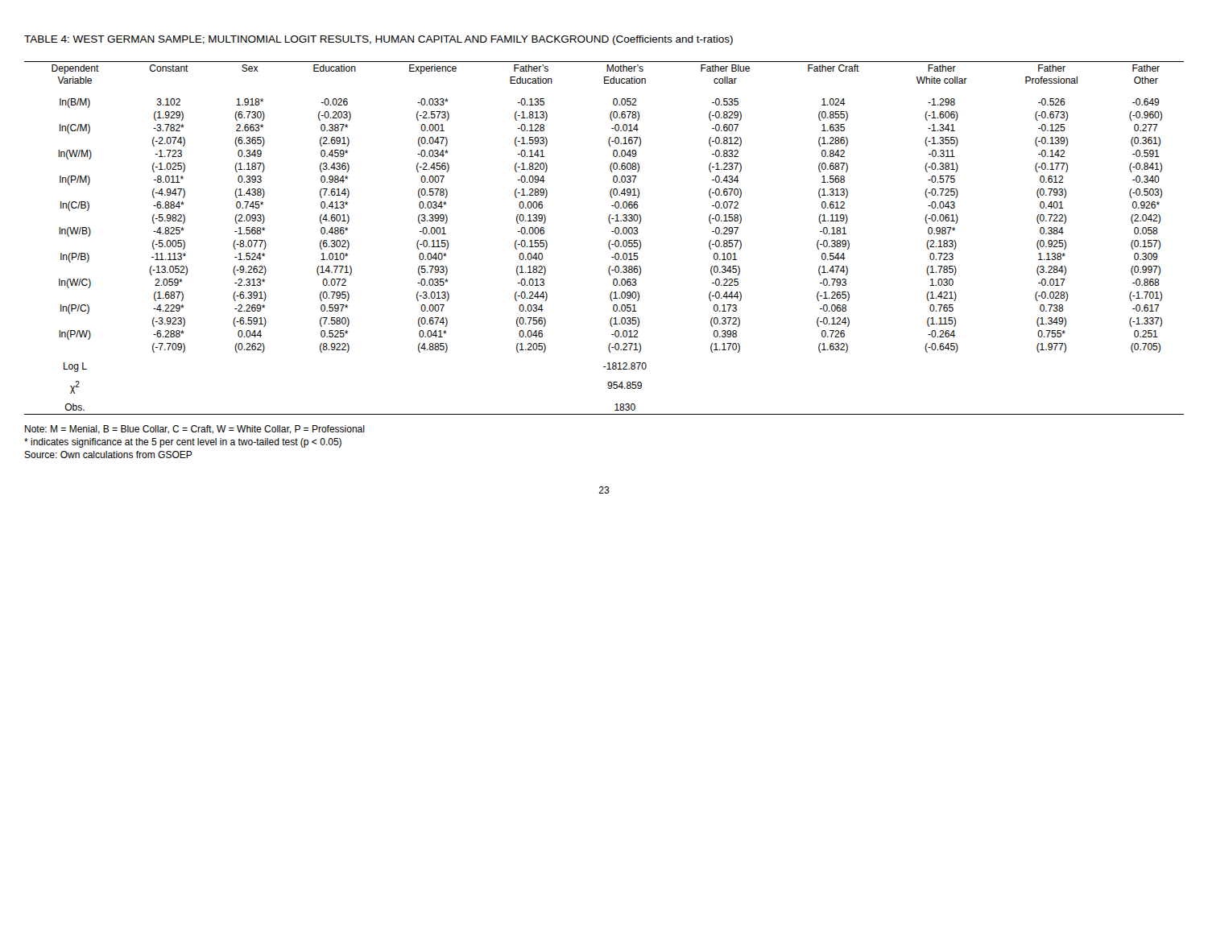TABLE 4: WEST GERMAN SAMPLE; MULTINOMIAL LOGIT RESULTS, HUMAN CAPITAL AND FAMILY BACKGROUND (Coefficients and t-ratios)
| Dependent Variable | Constant | Sex | Education | Experience | Father’s Education | Mother’s Education | Father Blue collar | Father Craft | Father White collar | Father Professional | Father Other |
| --- | --- | --- | --- | --- | --- | --- | --- | --- | --- | --- | --- |
| ln(B/M) | 3.102 | 1.918* | -0.026 | -0.033* | -0.135 | 0.052 | -0.535 | 1.024 | -1.298 | -0.526 | -0.649 |
| | (1.929) | (6.730) | (-0.203) | (-2.573) | (-1.813) | (0.678) | (-0.829) | (0.855) | (-1.606) | (-0.673) | (-0.960) |
| ln(C/M) | -3.782* | 2.663* | 0.387* | 0.001 | -0.128 | -0.014 | -0.607 | 1.635 | -1.341 | -0.125 | 0.277 |
| | (-2.074) | (6.365) | (2.691) | (0.047) | (-1.593) | (-0.167) | (-0.812) | (1.286) | (-1.355) | (-0.139) | (0.361) |
| ln(W/M) | -1.723 | 0.349 | 0.459* | -0.034* | -0.141 | 0.049 | -0.832 | 0.842 | -0.311 | -0.142 | -0.591 |
| | (-1.025) | (1.187) | (3.436) | (-2.456) | (-1.820) | (0.608) | (-1.237) | (0.687) | (-0.381) | (-0.177) | (-0.841) |
| ln(P/M) | -8.011* | 0.393 | 0.984* | 0.007 | -0.094 | 0.037 | -0.434 | 1.568 | -0.575 | 0.612 | -0.340 |
| | (-4.947) | (1.438) | (7.614) | (0.578) | (-1.289) | (0.491) | (-0.670) | (1.313) | (-0.725) | (0.793) | (-0.503) |
| ln(C/B) | -6.884* | 0.745* | 0.413* | 0.034* | 0.006 | -0.066 | -0.072 | 0.612 | -0.043 | 0.401 | 0.926* |
| | (-5.982) | (2.093) | (4.601) | (3.399) | (0.139) | (-1.330) | (-0.158) | (1.119) | (-0.061) | (0.722) | (2.042) |
| ln(W/B) | -4.825* | -1.568* | 0.486* | -0.001 | -0.006 | -0.003 | -0.297 | -0.181 | 0.987* | 0.384 | 0.058 |
| | (-5.005) | (-8.077) | (6.302) | (-0.115) | (-0.155) | (-0.055) | (-0.857) | (-0.389) | (2.183) | (0.925) | (0.157) |
| ln(P/B) | -11.113* | -1.524* | 1.010* | 0.040* | 0.040 | -0.015 | 0.101 | 0.544 | 0.723 | 1.138* | 0.309 |
| | (-13.052) | (-9.262) | (14.771) | (5.793) | (1.182) | (-0.386) | (0.345) | (1.474) | (1.785) | (3.284) | (0.997) |
| ln(W/C) | 2.059* | -2.313* | 0.072 | -0.035* | -0.013 | 0.063 | -0.225 | -0.793 | 1.030 | -0.017 | -0.868 |
| | (1.687) | (-6.391) | (0.795) | (-3.013) | (-0.244) | (1.090) | (-0.444) | (-1.265) | (1.421) | (-0.028) | (-1.701) |
| ln(P/C) | -4.229* | -2.269* | 0.597* | 0.007 | 0.034 | 0.051 | 0.173 | -0.068 | 0.765 | 0.738 | -0.617 |
| | (-3.923) | (-6.591) | (7.580) | (0.674) | (0.756) | (1.035) | (0.372) | (-0.124) | (1.115) | (1.349) | (-1.337) |
| ln(P/W) | -6.288* | 0.044 | 0.525* | 0.041* | 0.046 | -0.012 | 0.398 | 0.726 | -0.264 | 0.755* | 0.251 |
| | (-7.709) | (0.262) | (8.922) | (4.885) | (1.205) | (-0.271) | (1.170) | (1.632) | (-0.645) | (1.977) | (0.705) |
| Log L | | -1812.870 | |
| χ 2 | | 954.859 | |
| Obs. | | 1830 | |
Note: M = Menial, B = Blue Collar, C = Craft, W = White Collar, P = Professional
* indicates significance at the 5 per cent level in a two-tailed test (p < 0.05)
Source: Own calculations from GSOEP
23